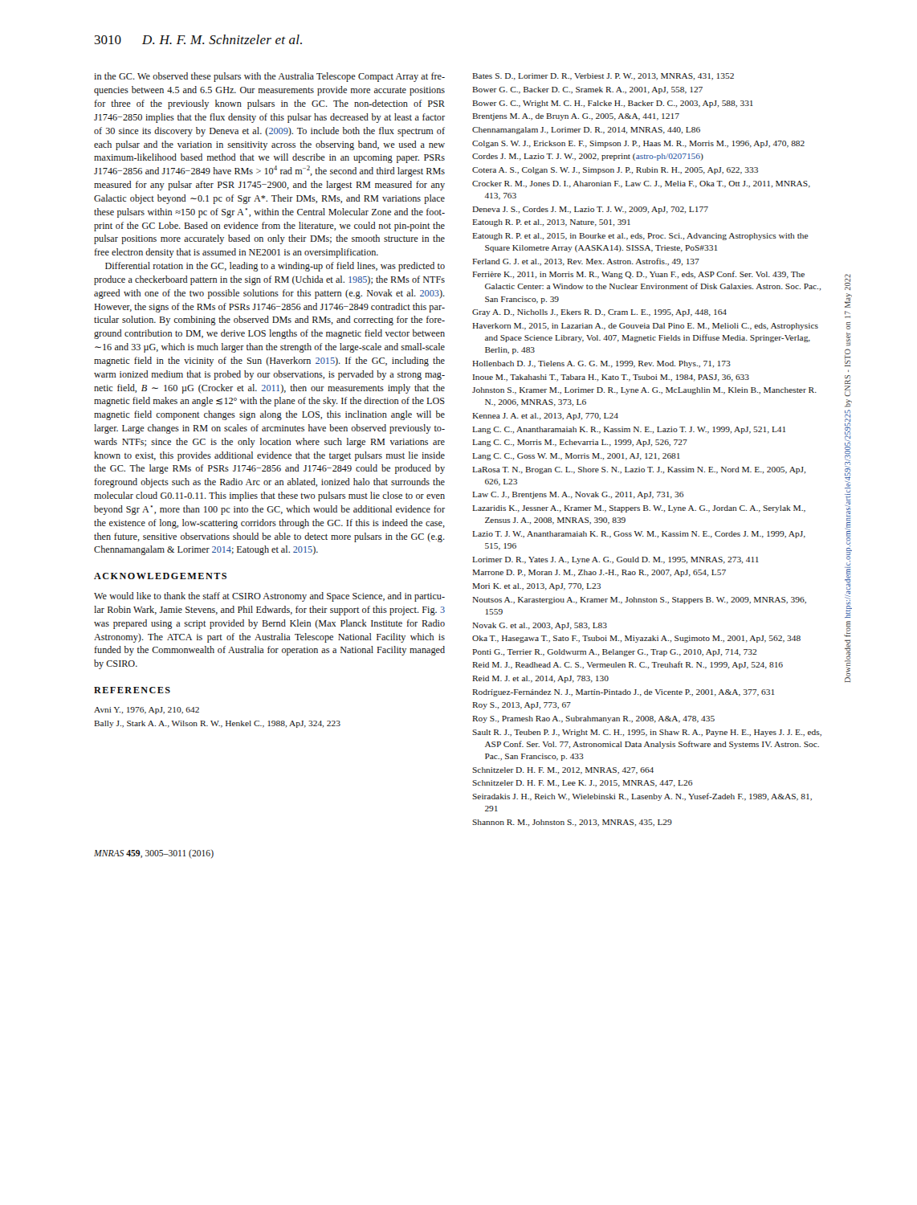Downloaded from https://academic.oup.com/mnras/article/459/3/3005/2595225 by CNRS - ISTO user on 17 May 2022
3010 D. H. F. M. Schnitzeler et al.
in the GC. We observed these pulsars with the Australia Telescope Compact Array at frequencies between 4.5 and 6.5 GHz. Our measurements provide more accurate positions for three of the previously known pulsars in the GC. The non-detection of PSR J1746−2850 implies that the flux density of this pulsar has decreased by at least a factor of 30 since its discovery by Deneva et al. (2009). To include both the flux spectrum of each pulsar and the variation in sensitivity across the observing band, we used a new maximum-likelihood based method that we will describe in an upcoming paper. PSRs J1746−2856 and J1746−2849 have RMs > 104 rad m−2, the second and third largest RMs measured for any pulsar after PSR J1745−2900, and the largest RM measured for any Galactic object beyond ∼0.1 pc of Sgr A*. Their DMs, RMs, and RM variations place these pulsars within ≈150 pc of Sgr A⋆, within the Central Molecular Zone and the footprint of the GC Lobe. Based on evidence from the literature, we could not pin-point the pulsar positions more accurately based on only their DMs; the smooth structure in the free electron density that is assumed in NE2001 is an oversimplification.
Differential rotation in the GC, leading to a winding-up of field lines, was predicted to produce a checkerboard pattern in the sign of RM (Uchida et al. 1985); the RMs of NTFs agreed with one of the two possible solutions for this pattern (e.g. Novak et al. 2003). However, the signs of the RMs of PSRs J1746−2856 and J1746−2849 contradict this particular solution. By combining the observed DMs and RMs, and correcting for the foreground contribution to DM, we derive LOS lengths of the magnetic field vector between ∼16 and 33 µG, which is much larger than the strength of the large-scale and small-scale magnetic field in the vicinity of the Sun (Haverkorn 2015). If the GC, including the warm ionized medium that is probed by our observations, is pervaded by a strong magnetic field, B ∼ 160 µG (Crocker et al. 2011), then our measurements imply that the magnetic field makes an angle ≲12° with the plane of the sky. If the direction of the LOS magnetic field component changes sign along the LOS, this inclination angle will be larger. Large changes in RM on scales of arcminutes have been observed previously towards NTFs; since the GC is the only location where such large RM variations are known to exist, this provides additional evidence that the target pulsars must lie inside the GC. The large RMs of PSRs J1746−2856 and J1746−2849 could be produced by foreground objects such as the Radio Arc or an ablated, ionized halo that surrounds the molecular cloud G0.11-0.11. This implies that these two pulsars must lie close to or even beyond Sgr A⋆, more than 100 pc into the GC, which would be additional evidence for the existence of long, low-scattering corridors through the GC. If this is indeed the case, then future, sensitive observations should be able to detect more pulsars in the GC (e.g. Chennamangalam & Lorimer 2014; Eatough et al. 2015).
Acknowledgements
We would like to thank the staff at CSIRO Astronomy and Space Science, and in particular Robin Wark, Jamie Stevens, and Phil Edwards, for their support of this project. Fig. 3 was prepared using a script provided by Bernd Klein (Max Planck Institute for Radio Astronomy). The ATCA is part of the Australia Telescope National Facility which is funded by the Commonwealth of Australia for operation as a National Facility managed by CSIRO.
References
Avni Y., 1976, ApJ, 210, 642
Bally J., Stark A. A., Wilson R. W., Henkel C., 1988, ApJ, 324, 223
Bates S. D., Lorimer D. R., Verbiest J. P. W., 2013, MNRAS, 431, 1352
Bower G. C., Backer D. C., Sramek R. A., 2001, ApJ, 558, 127
Bower G. C., Wright M. C. H., Falcke H., Backer D. C., 2003, ApJ, 588, 331
Brentjens M. A., de Bruyn A. G., 2005, A&A, 441, 1217
Chennamangalam J., Lorimer D. R., 2014, MNRAS, 440, L86
Colgan S. W. J., Erickson E. F., Simpson J. P., Haas M. R., Morris M., 1996, ApJ, 470, 882
Cordes J. M., Lazio T. J. W., 2002, preprint (astro-ph/0207156)
Cotera A. S., Colgan S. W. J., Simpson J. P., Rubin R. H., 2005, ApJ, 622, 333
Crocker R. M., Jones D. I., Aharonian F., Law C. J., Melia F., Oka T., Ott J., 2011, MNRAS, 413, 763
Deneva J. S., Cordes J. M., Lazio T. J. W., 2009, ApJ, 702, L177
Eatough R. P. et al., 2013, Nature, 501, 391
Eatough R. P. et al., 2015, in Bourke et al., eds, Proc. Sci., Advancing Astrophysics with the Square Kilometre Array (AASKA14). SISSA, Trieste, PoS#331
Ferland G. J. et al., 2013, Rev. Mex. Astron. Astrofis., 49, 137
Ferrière K., 2011, in Morris M. R., Wang Q. D., Yuan F., eds, ASP Conf. Ser. Vol. 439, The Galactic Center: a Window to the Nuclear Environment of Disk Galaxies. Astron. Soc. Pac., San Francisco, p. 39
Gray A. D., Nicholls J., Ekers R. D., Cram L. E., 1995, ApJ, 448, 164
Haverkorn M., 2015, in Lazarian A., de Gouveia Dal Pino E. M., Melioli C., eds, Astrophysics and Space Science Library, Vol. 407, Magnetic Fields in Diffuse Media. Springer-Verlag, Berlin, p. 483
Hollenbach D. J., Tielens A. G. G. M., 1999, Rev. Mod. Phys., 71, 173
Inoue M., Takahashi T., Tabara H., Kato T., Tsuboi M., 1984, PASJ, 36, 633
Johnston S., Kramer M., Lorimer D. R., Lyne A. G., McLaughlin M., Klein B., Manchester R. N., 2006, MNRAS, 373, L6
Kennea J. A. et al., 2013, ApJ, 770, L24
Lang C. C., Anantharamaiah K. R., Kassim N. E., Lazio T. J. W., 1999, ApJ, 521, L41
Lang C. C., Morris M., Echevarria L., 1999, ApJ, 526, 727
Lang C. C., Goss W. M., Morris M., 2001, AJ, 121, 2681
LaRosa T. N., Brogan C. L., Shore S. N., Lazio T. J., Kassim N. E., Nord M. E., 2005, ApJ, 626, L23
Law C. J., Brentjens M. A., Novak G., 2011, ApJ, 731, 36
Lazaridis K., Jessner A., Kramer M., Stappers B. W., Lyne A. G., Jordan C. A., Serylak M., Zensus J. A., 2008, MNRAS, 390, 839
Lazio T. J. W., Anantharamaiah K. R., Goss W. M., Kassim N. E., Cordes J. M., 1999, ApJ, 515, 196
Lorimer D. R., Yates J. A., Lyne A. G., Gould D. M., 1995, MNRAS, 273, 411
Marrone D. P., Moran J. M., Zhao J.-H., Rao R., 2007, ApJ, 654, L57
Mori K. et al., 2013, ApJ, 770, L23
Noutsos A., Karastergiou A., Kramer M., Johnston S., Stappers B. W., 2009, MNRAS, 396, 1559
Novak G. et al., 2003, ApJ, 583, L83
Oka T., Hasegawa T., Sato F., Tsuboi M., Miyazaki A., Sugimoto M., 2001, ApJ, 562, 348
Ponti G., Terrier R., Goldwurm A., Belanger G., Trap G., 2010, ApJ, 714, 732
Reid M. J., Readhead A. C. S., Vermeulen R. C., Treuhaft R. N., 1999, ApJ, 524, 816
Reid M. J. et al., 2014, ApJ, 783, 130
Rodríguez-Fernández N. J., Martín-Pintado J., de Vicente P., 2001, A&A, 377, 631
Roy S., 2013, ApJ, 773, 67
Roy S., Pramesh Rao A., Subrahmanyan R., 2008, A&A, 478, 435
Sault R. J., Teuben P. J., Wright M. C. H., 1995, in Shaw R. A., Payne H. E., Hayes J. J. E., eds, ASP Conf. Ser. Vol. 77, Astronomical Data Analysis Software and Systems IV. Astron. Soc. Pac., San Francisco, p. 433
Schnitzeler D. H. F. M., 2012, MNRAS, 427, 664
Schnitzeler D. H. F. M., Lee K. J., 2015, MNRAS, 447, L26
Seiradakis J. H., Reich W., Wielebinski R., Lasenby A. N., Yusef-Zadeh F., 1989, A&AS, 81, 291
Shannon R. M., Johnston S., 2013, MNRAS, 435, L29
MNRAS 459, 3005–3011 (2016)